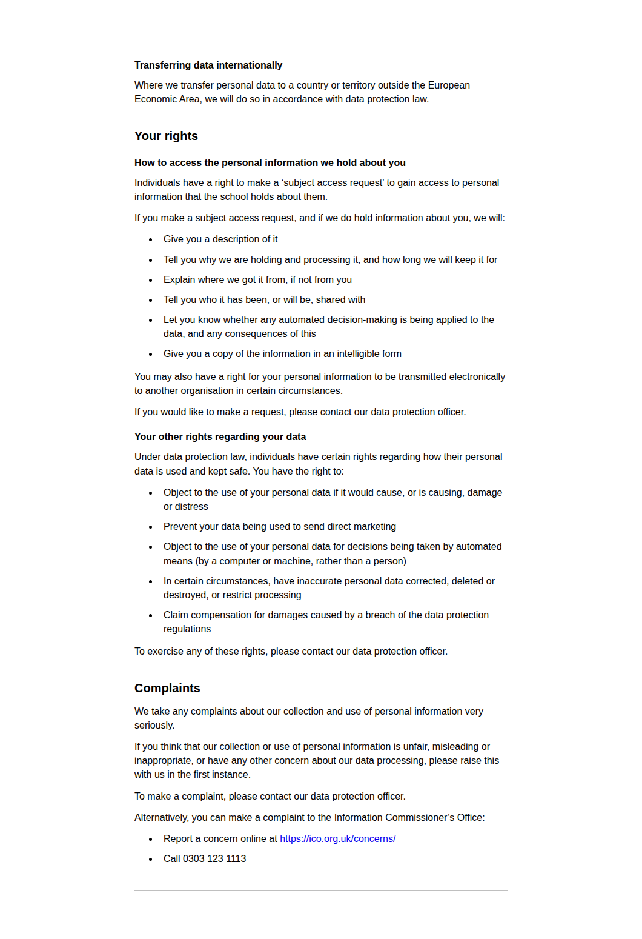Transferring data internationally
Where we transfer personal data to a country or territory outside the European Economic Area, we will do so in accordance with data protection law.
Your rights
How to access the personal information we hold about you
Individuals have a right to make a ‘subject access request’ to gain access to personal information that the school holds about them.
If you make a subject access request, and if we do hold information about you, we will:
Give you a description of it
Tell you why we are holding and processing it, and how long we will keep it for
Explain where we got it from, if not from you
Tell you who it has been, or will be, shared with
Let you know whether any automated decision-making is being applied to the data, and any consequences of this
Give you a copy of the information in an intelligible form
You may also have a right for your personal information to be transmitted electronically to another organisation in certain circumstances.
If you would like to make a request, please contact our data protection officer.
Your other rights regarding your data
Under data protection law, individuals have certain rights regarding how their personal data is used and kept safe. You have the right to:
Object to the use of your personal data if it would cause, or is causing, damage or distress
Prevent your data being used to send direct marketing
Object to the use of your personal data for decisions being taken by automated means (by a computer or machine, rather than a person)
In certain circumstances, have inaccurate personal data corrected, deleted or destroyed, or restrict processing
Claim compensation for damages caused by a breach of the data protection regulations
To exercise any of these rights, please contact our data protection officer.
Complaints
We take any complaints about our collection and use of personal information very seriously.
If you think that our collection or use of personal information is unfair, misleading or inappropriate, or have any other concern about our data processing, please raise this with us in the first instance.
To make a complaint, please contact our data protection officer.
Alternatively, you can make a complaint to the Information Commissioner’s Office:
Report a concern online at https://ico.org.uk/concerns/
Call 0303 123 1113